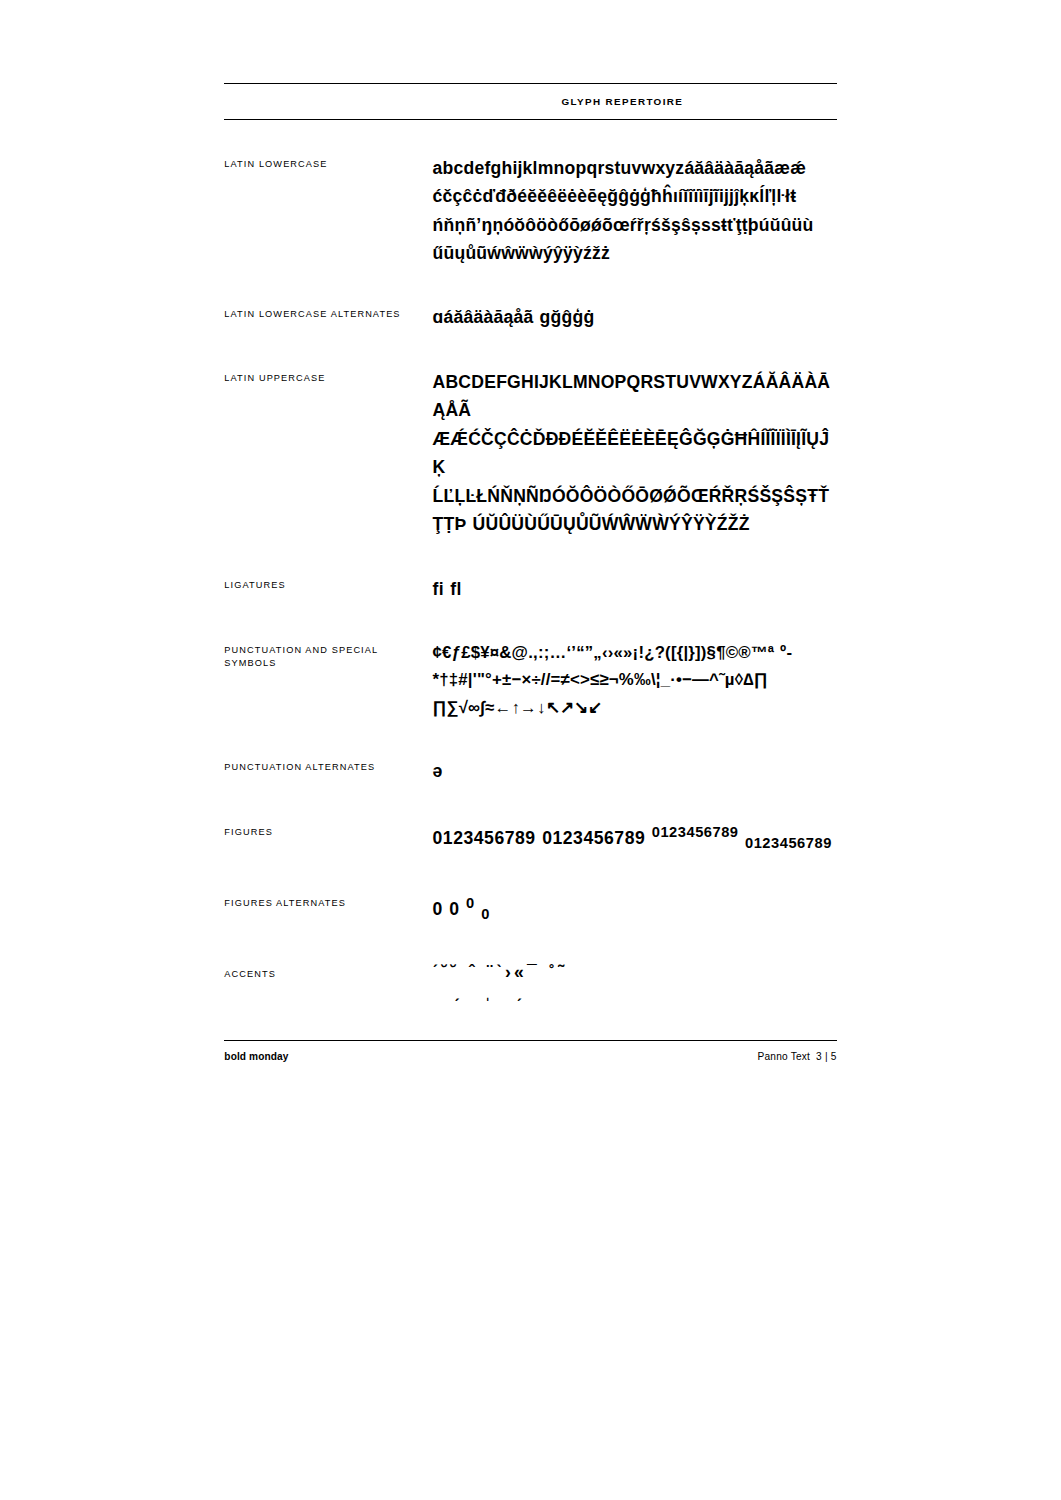Glyph Repertoire
Latin lowercase
abcdefghijklmnopqrstuvwxyzáăâäàāąåãæǽ ćčçĉċďđðéĕěêëėèēęğĝġģħĥıíĭîïìījĩijjĵķĸĺľļŀłŧ ńňņñ’ŋņóŏôöòőōøǿõœŕřŗśšşŝșssŧťţṭþúŭûüù űūųůũẃŵẅẁýŷÿỳźžż
Latin lowercase alternates
ɑáăâäàāąåã gğĝģġ
Latin uppercase
ABCDEFGHIJKLMNOPQRSTUVWXYZÁĂÂÄÀĀĄÅÃ ÆǼĆČÇĈĊĎĐÐÉĔĚÊËĖÈĒĘĜĞĢĠĦĤÍĬÎÏİÌĪĮĨŲĴĶ ĹĽĻĿŁŃŇŅÑŊÓŎÔÖÒŐŌØǾÕŒŔŘŖŚŠŞŜȘŦŤŢṬÞ ÚŬÛÜÙŰŪŲŮŨẂŴẄẀÝŶŸỲŹŽŻ
Ligatures
fi fl
Punctuation and special symbols
¢€ƒ£$¥¤&@.,:;…‘’“”„‹›«»¡!¿?([{|}])§¶©®™ª º-*†‡#|'"°+±−×÷//=≠<>≤≥¬%‰\¦_·•−—^˜µ◊∆∏ ∏∑√∞∫≈←↑→↓↖↗↘↙
Punctuation alternates
ə
Figures
0123456789 0123456789 0123456789 0123456789
Figures alternates
0 0 0 0
Accents
ˊ˘˘ ˆ ¨ˋ›«¯ ˚˜ˏ ˌ ˏ
bold monday
Panno Text 3 | 5